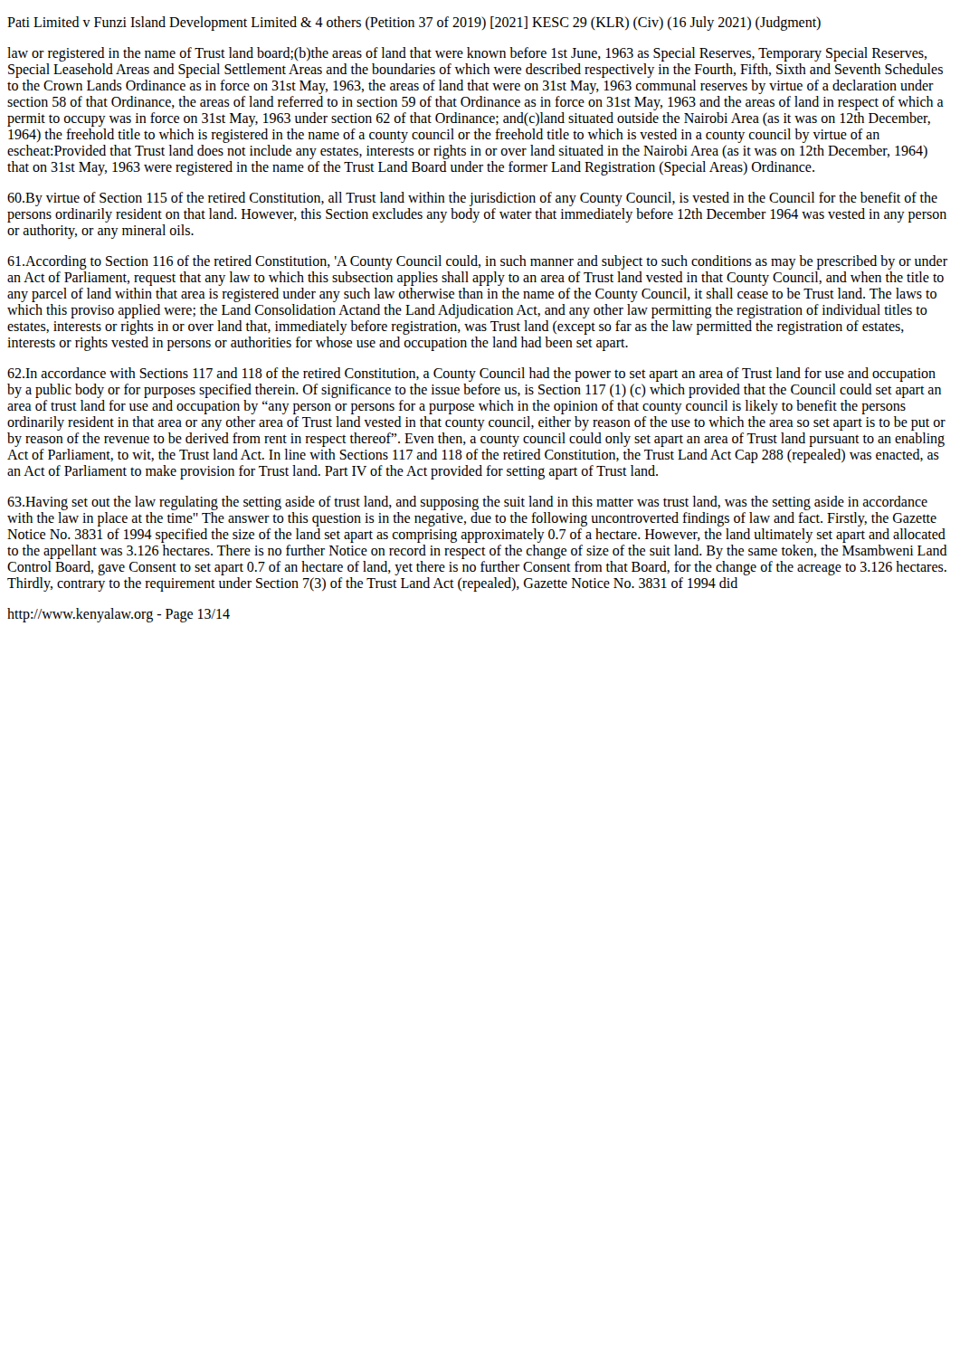Pati Limited v Funzi Island Development Limited & 4 others (Petition 37 of 2019) [2021] KESC 29 (KLR) (Civ) (16 July 2021) (Judgment)
law or registered in the name of Trust land board;(b)the areas of land that were known before 1st June, 1963 as Special Reserves, Temporary Special Reserves, Special Leasehold Areas and Special Settlement Areas and the boundaries of which were described respectively in the Fourth, Fifth, Sixth and Seventh Schedules to the Crown Lands Ordinance as in force on 31st May, 1963, the areas of land that were on 31st May, 1963 communal reserves by virtue of a declaration under section 58 of that Ordinance, the areas of land referred to in section 59 of that Ordinance as in force on 31st May, 1963 and the areas of land in respect of which a permit to occupy was in force on 31st May, 1963 under section 62 of that Ordinance; and(c)land situated outside the Nairobi Area (as it was on 12th December, 1964) the freehold title to which is registered in the name of a county council or the freehold title to which is vested in a county council by virtue of an escheat:Provided that Trust land does not include any estates, interests or rights in or over land situated in the Nairobi Area (as it was on 12th December, 1964) that on 31st May, 1963 were registered in the name of the Trust Land Board under the former Land Registration (Special Areas) Ordinance.
60.By virtue of Section 115 of the retired Constitution, all Trust land within the jurisdiction of any County Council, is vested in the Council for the benefit of the persons ordinarily resident on that land. However, this Section excludes any body of water that immediately before 12th December 1964 was vested in any person or authority, or any mineral oils.
61.According to Section 116 of the retired Constitution, 'A County Council could, in such manner and subject to such conditions as may be prescribed by or under an Act of Parliament, request that any law to which this subsection applies shall apply to an area of Trust land vested in that County Council, and when the title to any parcel of land within that area is registered under any such law otherwise than in the name of the County Council, it shall cease to be Trust land. The laws to which this proviso applied were; the Land Consolidation Actand the Land Adjudication Act, and any other law permitting the registration of individual titles to estates, interests or rights in or over land that, immediately before registration, was Trust land (except so far as the law permitted the registration of estates, interests or rights vested in persons or authorities for whose use and occupation the land had been set apart.
62.In accordance with Sections 117 and 118 of the retired Constitution, a County Council had the power to set apart an area of Trust land for use and occupation by a public body or for purposes specified therein. Of significance to the issue before us, is Section 117 (1) (c) which provided that the Council could set apart an area of trust land for use and occupation by “any person or persons for a purpose which in the opinion of that county council is likely to benefit the persons ordinarily resident in that area or any other area of Trust land vested in that county council, either by reason of the use to which the area so set apart is to be put or by reason of the revenue to be derived from rent in respect thereof”. Even then, a county council could only set apart an area of Trust land pursuant to an enabling Act of Parliament, to wit, the Trust land Act. In line with Sections 117 and 118 of the retired Constitution, the Trust Land Act Cap 288 (repealed) was enacted, as an Act of Parliament to make provision for Trust land. Part IV of the Act provided for setting apart of Trust land.
63.Having set out the law regulating the setting aside of trust land, and supposing the suit land in this matter was trust land, was the setting aside in accordance with the law in place at the time" The answer to this question is in the negative, due to the following uncontroverted findings of law and fact. Firstly, the Gazette Notice No. 3831 of 1994 specified the size of the land set apart as comprising approximately 0.7 of a hectare. However, the land ultimately set apart and allocated to the appellant was 3.126 hectares. There is no further Notice on record in respect of the change of size of the suit land. By the same token, the Msambweni Land Control Board, gave Consent to set apart 0.7 of an hectare of land, yet there is no further Consent from that Board, for the change of the acreage to 3.126 hectares. Thirdly, contrary to the requirement under Section 7(3) of the Trust Land Act (repealed), Gazette Notice No. 3831 of 1994 did
http://www.kenyalaw.org - Page 13/14